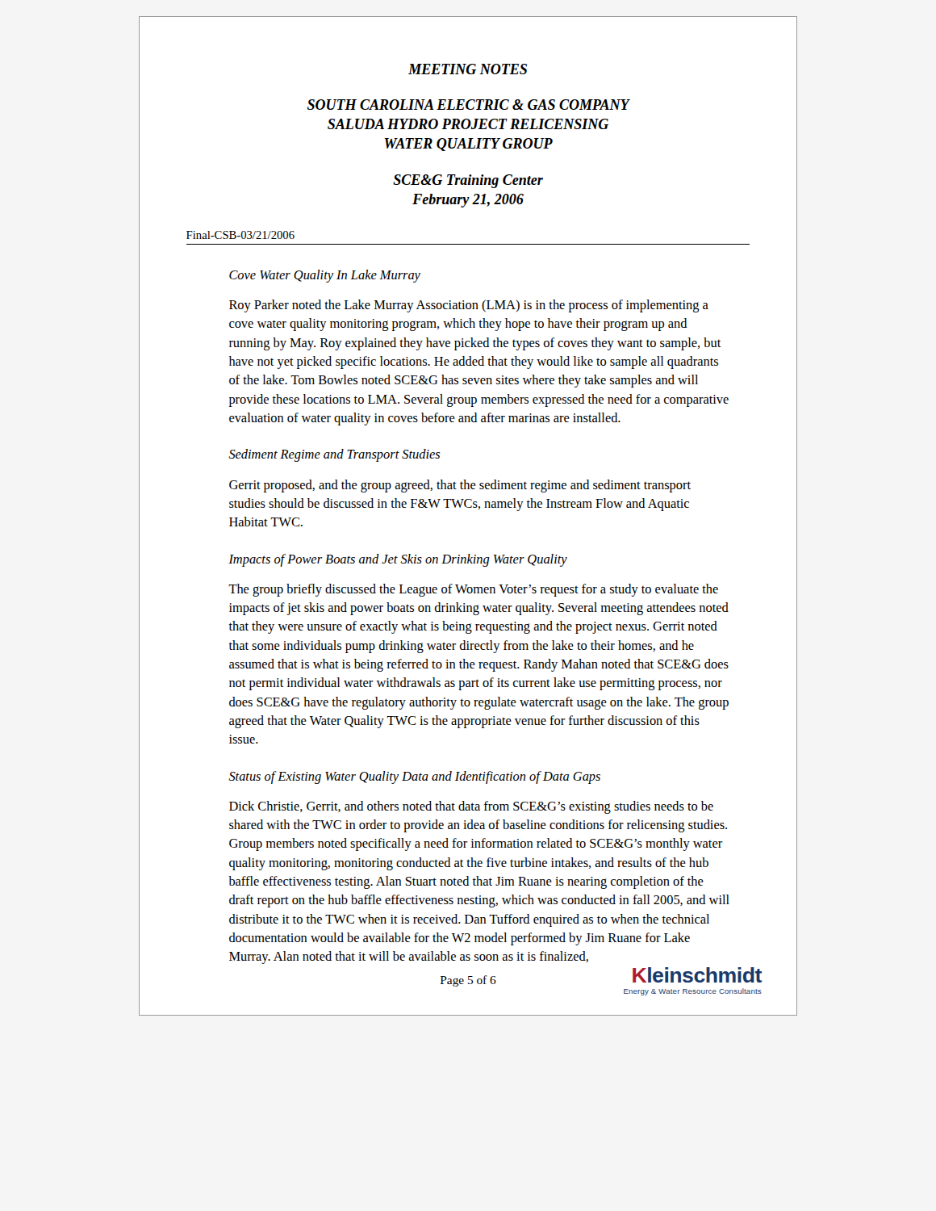MEETING NOTES
SOUTH CAROLINA ELECTRIC & GAS COMPANY
SALUDA HYDRO PROJECT RELICENSING
WATER QUALITY GROUP
SCE&G Training Center
February 21, 2006
Final-CSB-03/21/2006
Cove Water Quality In Lake Murray
Roy Parker noted the Lake Murray Association (LMA) is in the process of implementing a cove water quality monitoring program, which they hope to have their program up and running by May. Roy explained they have picked the types of coves they want to sample, but have not yet picked specific locations. He added that they would like to sample all quadrants of the lake. Tom Bowles noted SCE&G has seven sites where they take samples and will provide these locations to LMA. Several group members expressed the need for a comparative evaluation of water quality in coves before and after marinas are installed.
Sediment Regime and Transport Studies
Gerrit proposed, and the group agreed, that the sediment regime and sediment transport studies should be discussed in the F&W TWCs, namely the Instream Flow and Aquatic Habitat TWC.
Impacts of Power Boats and Jet Skis on Drinking Water Quality
The group briefly discussed the League of Women Voter’s request for a study to evaluate the impacts of jet skis and power boats on drinking water quality. Several meeting attendees noted that they were unsure of exactly what is being requesting and the project nexus. Gerrit noted that some individuals pump drinking water directly from the lake to their homes, and he assumed that is what is being referred to in the request. Randy Mahan noted that SCE&G does not permit individual water withdrawals as part of its current lake use permitting process, nor does SCE&G have the regulatory authority to regulate watercraft usage on the lake. The group agreed that the Water Quality TWC is the appropriate venue for further discussion of this issue.
Status of Existing Water Quality Data and Identification of Data Gaps
Dick Christie, Gerrit, and others noted that data from SCE&G’s existing studies needs to be shared with the TWC in order to provide an idea of baseline conditions for relicensing studies. Group members noted specifically a need for information related to SCE&G’s monthly water quality monitoring, monitoring conducted at the five turbine intakes, and results of the hub baffle effectiveness testing. Alan Stuart noted that Jim Ruane is nearing completion of the draft report on the hub baffle effectiveness nesting, which was conducted in fall 2005, and will distribute it to the TWC when it is received. Dan Tufford enquired as to when the technical documentation would be available for the W2 model performed by Jim Ruane for Lake Murray. Alan noted that it will be available as soon as it is finalized,
Page 5 of 6
Kleinschmidt
Energy & Water Resource Consultants